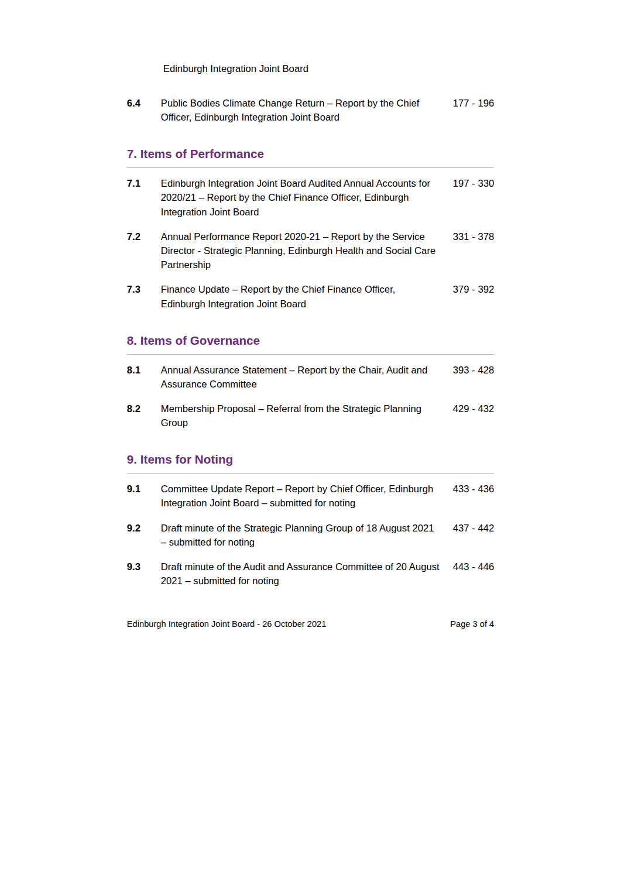Edinburgh Integration Joint Board
| 6.4 | Public Bodies Climate Change Return – Report by the Chief Officer, Edinburgh Integration Joint Board | 177 - 196 |
7. Items of Performance
| 7.1 | Edinburgh Integration Joint Board Audited Annual Accounts for 2020/21 – Report by the Chief Finance Officer, Edinburgh Integration Joint Board | 197 - 330 |
| 7.2 | Annual Performance Report 2020-21 – Report by the Service Director - Strategic Planning, Edinburgh Health and Social Care Partnership | 331 - 378 |
| 7.3 | Finance Update – Report by the Chief Finance Officer, Edinburgh Integration Joint Board | 379 - 392 |
8. Items of Governance
| 8.1 | Annual Assurance Statement – Report by the Chair, Audit and Assurance Committee | 393 - 428 |
| 8.2 | Membership Proposal – Referral from the Strategic Planning Group | 429 - 432 |
9. Items for Noting
| 9.1 | Committee Update Report – Report by Chief Officer, Edinburgh Integration Joint Board – submitted for noting | 433 - 436 |
| 9.2 | Draft minute of the Strategic Planning Group of 18 August 2021 – submitted for noting | 437 - 442 |
| 9.3 | Draft minute of the Audit and Assurance Committee of 20 August 2021 – submitted for noting | 443 - 446 |
Edinburgh Integration Joint Board - 26 October 2021
Page 3 of 4